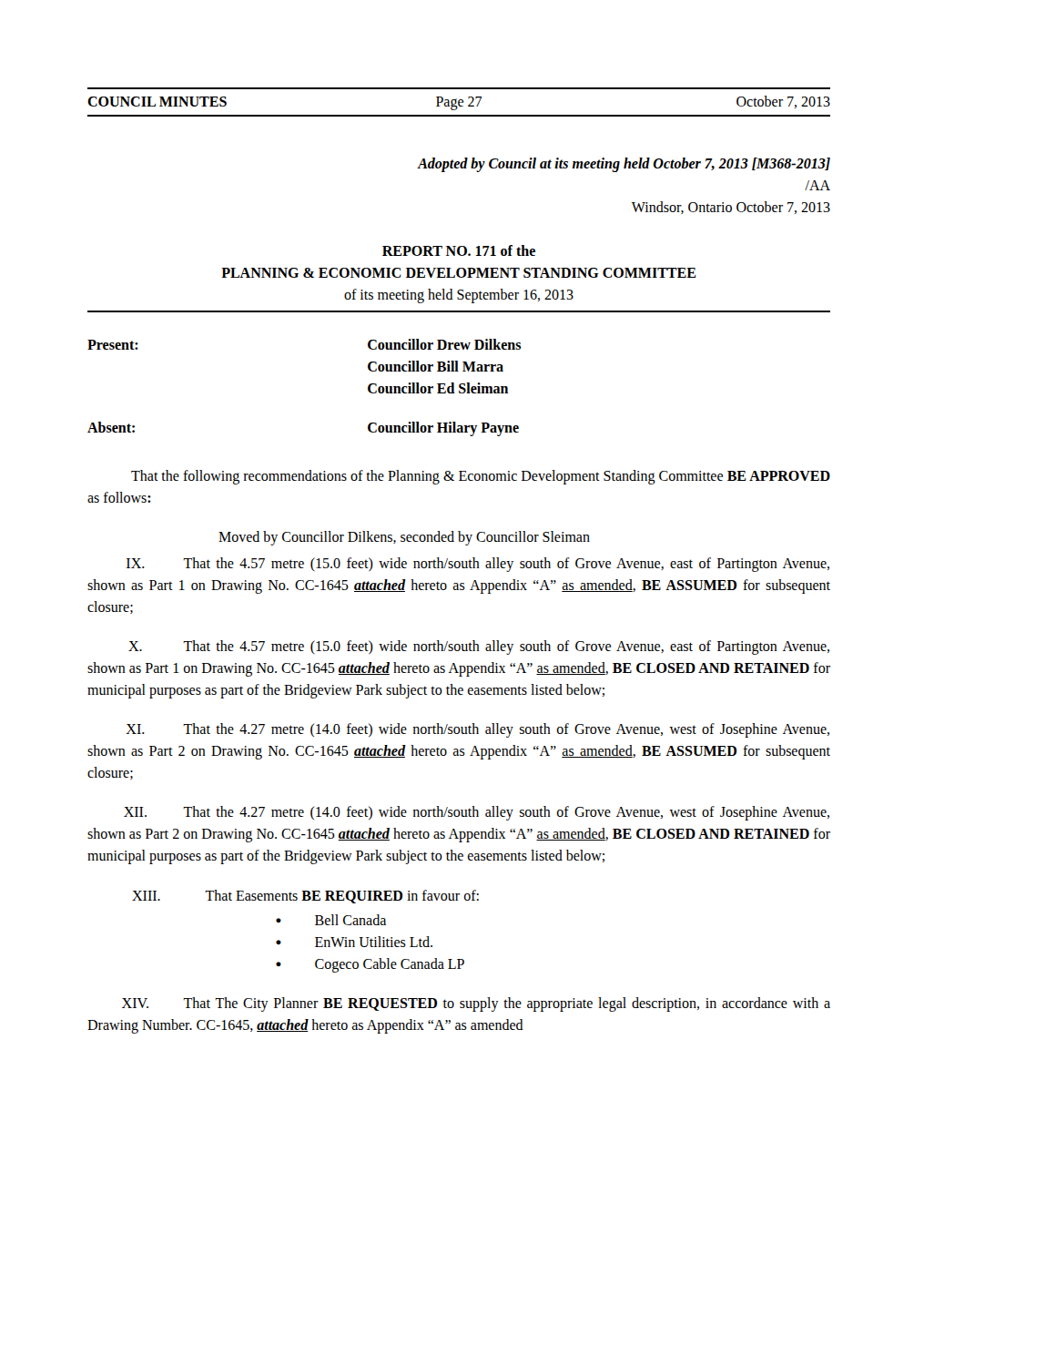COUNCIL MINUTES
Page 27
October 7, 2013
Adopted by Council at its meeting held October 7, 2013 [M368-2013]
/AA
Windsor, Ontario October 7, 2013
REPORT NO. 171 of the
PLANNING & ECONOMIC DEVELOPMENT STANDING COMMITTEE
of its meeting held September 16, 2013
Present:
Councillor Drew Dilkens
Councillor Bill Marra
Councillor Ed Sleiman
Absent:
Councillor Hilary Payne
That the following recommendations of the Planning & Economic Development Standing Committee BE APPROVED as follows:
Moved by Councillor Dilkens, seconded by Councillor Sleiman
IX. That the 4.57 metre (15.0 feet) wide north/south alley south of Grove Avenue, east of Partington Avenue, shown as Part 1 on Drawing No. CC-1645 attached hereto as Appendix “A” as amended, BE ASSUMED for subsequent closure;
X. That the 4.57 metre (15.0 feet) wide north/south alley south of Grove Avenue, east of Partington Avenue, shown as Part 1 on Drawing No. CC-1645 attached hereto as Appendix “A” as amended, BE CLOSED AND RETAINED for municipal purposes as part of the Bridgeview Park subject to the easements listed below;
XI. That the 4.27 metre (14.0 feet) wide north/south alley south of Grove Avenue, west of Josephine Avenue, shown as Part 2 on Drawing No. CC-1645 attached hereto as Appendix “A” as amended, BE ASSUMED for subsequent closure;
XII. That the 4.27 metre (14.0 feet) wide north/south alley south of Grove Avenue, west of Josephine Avenue, shown as Part 2 on Drawing No. CC-1645 attached hereto as Appendix “A” as amended, BE CLOSED AND RETAINED for municipal purposes as part of the Bridgeview Park subject to the easements listed below;
XIII. That Easements BE REQUIRED in favour of:
Bell Canada
EnWin Utilities Ltd.
Cogeco Cable Canada LP
XIV. That The City Planner BE REQUESTED to supply the appropriate legal description, in accordance with a Drawing Number. CC-1645, attached hereto as Appendix “A” as amended